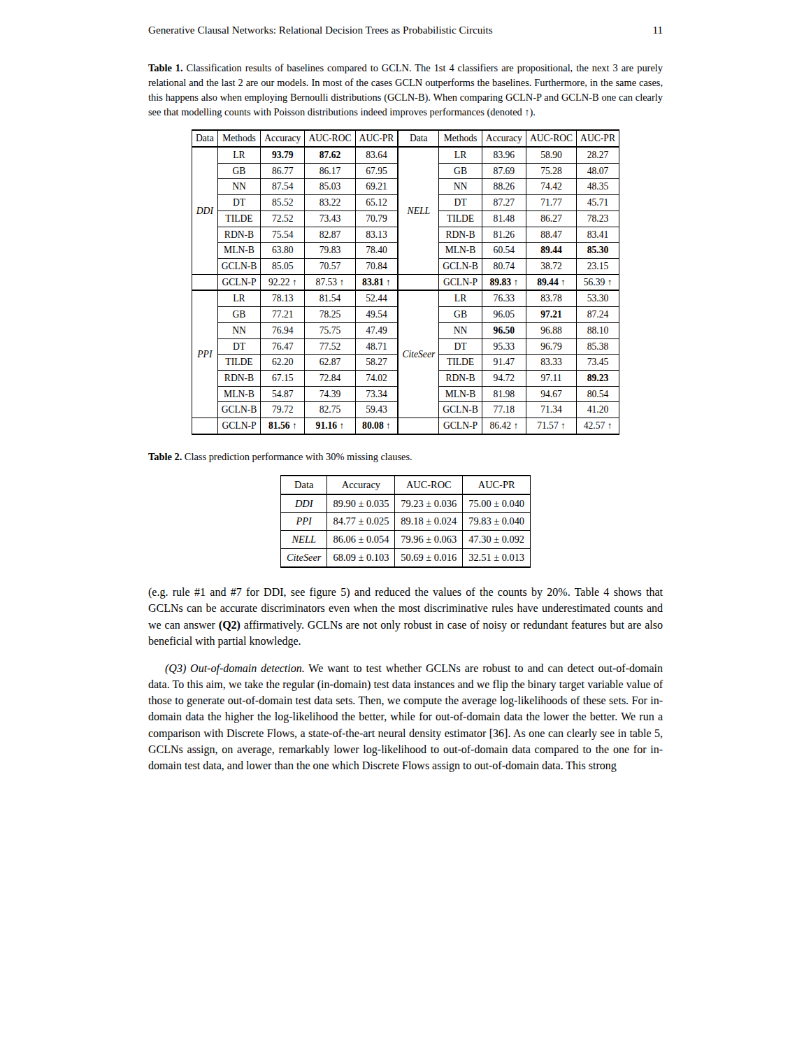Generative Clausal Networks: Relational Decision Trees as Probabilistic Circuits 11
Table 1. Classification results of baselines compared to GCLN. The 1st 4 classifiers are propositional, the next 3 are purely relational and the last 2 are our models. In most of the cases GCLN outperforms the baselines. Furthermore, in the same cases, this happens also when employing Bernoulli distributions (GCLN-B). When comparing GCLN-P and GCLN-B one can clearly see that modelling counts with Poisson distributions indeed improves performances (denoted ↑).
| Data | Methods | Accuracy | AUC-ROC | AUC-PR | Data | Methods | Accuracy | AUC-ROC | AUC-PR |
| --- | --- | --- | --- | --- | --- | --- | --- | --- | --- |
| DDI | LR | 93.79 | 87.62 | 83.64 | NELL | LR | 83.96 | 58.90 | 28.27 |
| GB | 86.77 | 86.17 | 67.95 | GB | 87.69 | 75.28 | 48.07 |
| NN | 87.54 | 85.03 | 69.21 | NN | 88.26 | 74.42 | 48.35 |
| DT | 85.52 | 83.22 | 65.12 | DT | 87.27 | 71.77 | 45.71 |
| TILDE | 72.52 | 73.43 | 70.79 | TILDE | 81.48 | 86.27 | 78.23 |
| RDN-B | 75.54 | 82.87 | 83.13 | RDN-B | 81.26 | 88.47 | 83.41 |
| MLN-B | 63.80 | 79.83 | 78.40 | MLN-B | 60.54 | 89.44 | 85.30 |
| GCLN-B | 85.05 | 70.57 | 70.84 | GCLN-B | 80.74 | 38.72 | 23.15 |
| | GCLN-P | 92.22 ↑ | 87.53 ↑ | 83.81 ↑ | | GCLN-P | 89.83 ↑ | 89.44 ↑ | 56.39 ↑ |
| PPI | LR | 78.13 | 81.54 | 52.44 | CiteSeer | LR | 76.33 | 83.78 | 53.30 |
| GB | 77.21 | 78.25 | 49.54 | GB | 96.05 | 97.21 | 87.24 |
| NN | 76.94 | 75.75 | 47.49 | NN | 96.50 | 96.88 | 88.10 |
| DT | 76.47 | 77.52 | 48.71 | DT | 95.33 | 96.79 | 85.38 |
| TILDE | 62.20 | 62.87 | 58.27 | TILDE | 91.47 | 83.33 | 73.45 |
| RDN-B | 67.15 | 72.84 | 74.02 | RDN-B | 94.72 | 97.11 | 89.23 |
| MLN-B | 54.87 | 74.39 | 73.34 | MLN-B | 81.98 | 94.67 | 80.54 |
| GCLN-B | 79.72 | 82.75 | 59.43 | GCLN-B | 77.18 | 71.34 | 41.20 |
| | GCLN-P | 81.56 ↑ | 91.16 ↑ | 80.08 ↑ | | GCLN-P | 86.42 ↑ | 71.57 ↑ | 42.57 ↑ |
Table 2. Class prediction performance with 30% missing clauses.
| Data | Accuracy | AUC-ROC | AUC-PR |
| --- | --- | --- | --- |
| DDI | 89.90 ± 0.035 | 79.23 ± 0.036 | 75.00 ± 0.040 |
| PPI | 84.77 ± 0.025 | 89.18 ± 0.024 | 79.83 ± 0.040 |
| NELL | 86.06 ± 0.054 | 79.96 ± 0.063 | 47.30 ± 0.092 |
| CiteSeer | 68.09 ± 0.103 | 50.69 ± 0.016 | 32.51 ± 0.013 |
(e.g. rule #1 and #7 for DDI, see figure 5) and reduced the values of the counts by 20%. Table 4 shows that GCLNs can be accurate discriminators even when the most discriminative rules have underestimated counts and we can answer (Q2) affirmatively. GCLNs are not only robust in case of noisy or redundant features but are also beneficial with partial knowledge.
(Q3) Out-of-domain detection. We want to test whether GCLNs are robust to and can detect out-of-domain data. To this aim, we take the regular (in-domain) test data instances and we flip the binary target variable value of those to generate out-of-domain test data sets. Then, we compute the average log-likelihoods of these sets. For in-domain data the higher the log-likelihood the better, while for out-of-domain data the lower the better. We run a comparison with Discrete Flows, a state-of-the-art neural density estimator [36]. As one can clearly see in table 5, GCLNs assign, on average, remarkably lower log-likelihood to out-of-domain data compared to the one for in-domain test data, and lower than the one which Discrete Flows assign to out-of-domain data. This strong